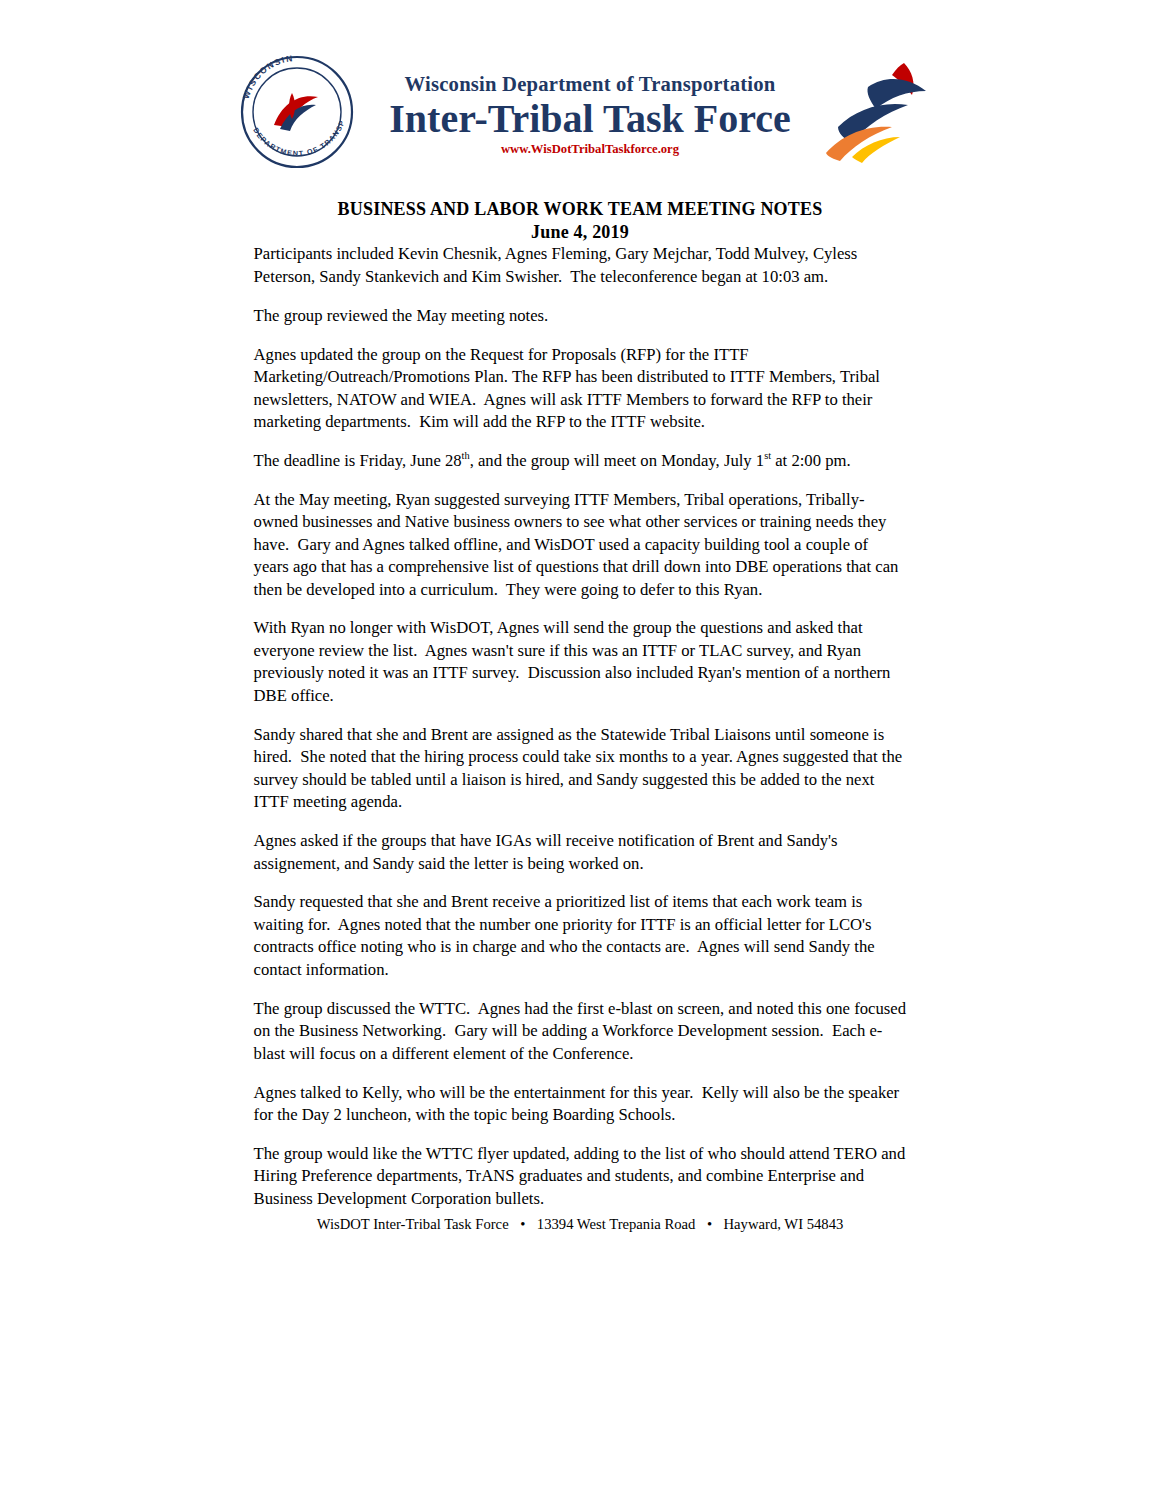WISCONSIN DEPARTMENT OF TRANSPORTATION
Wisconsin Department of Transportation
Inter-Tribal Task Force
www.WisDotTribalTaskforce.org
BUSINESS AND LABOR WORK TEAM MEETING NOTES June 4, 2019
Participants included Kevin Chesnik, Agnes Fleming, Gary Mejchar, Todd Mulvey, Cyless Peterson, Sandy Stankevich and Kim Swisher. The teleconference began at 10:03 am.
The group reviewed the May meeting notes.
Agnes updated the group on the Request for Proposals (RFP) for the ITTF Marketing/Outreach/Promotions Plan. The RFP has been distributed to ITTF Members, Tribal newsletters, NATOW and WIEA. Agnes will ask ITTF Members to forward the RFP to their marketing departments. Kim will add the RFP to the ITTF website.
The deadline is Friday, June 28th, and the group will meet on Monday, July 1st at 2:00 pm.
At the May meeting, Ryan suggested surveying ITTF Members, Tribal operations, Tribally-owned businesses and Native business owners to see what other services or training needs they have. Gary and Agnes talked offline, and WisDOT used a capacity building tool a couple of years ago that has a comprehensive list of questions that drill down into DBE operations that can then be developed into a curriculum. They were going to defer to this Ryan.
With Ryan no longer with WisDOT, Agnes will send the group the questions and asked that everyone review the list. Agnes wasn't sure if this was an ITTF or TLAC survey, and Ryan previously noted it was an ITTF survey. Discussion also included Ryan's mention of a northern DBE office.
Sandy shared that she and Brent are assigned as the Statewide Tribal Liaisons until someone is hired. She noted that the hiring process could take six months to a year. Agnes suggested that the survey should be tabled until a liaison is hired, and Sandy suggested this be added to the next ITTF meeting agenda.
Agnes asked if the groups that have IGAs will receive notification of Brent and Sandy's assignement, and Sandy said the letter is being worked on.
Sandy requested that she and Brent receive a prioritized list of items that each work team is waiting for. Agnes noted that the number one priority for ITTF is an official letter for LCO's contracts office noting who is in charge and who the contacts are. Agnes will send Sandy the contact information.
The group discussed the WTTC. Agnes had the first e-blast on screen, and noted this one focused on the Business Networking. Gary will be adding a Workforce Development session. Each e-blast will focus on a different element of the Conference.
Agnes talked to Kelly, who will be the entertainment for this year. Kelly will also be the speaker for the Day 2 luncheon, with the topic being Boarding Schools.
The group would like the WTTC flyer updated, adding to the list of who should attend TERO and Hiring Preference departments, TrANS graduates and students, and combine Enterprise and Business Development Corporation bullets.
WisDOT Inter-Tribal Task Force•13394 West Trepania Road•Hayward, WI 54843